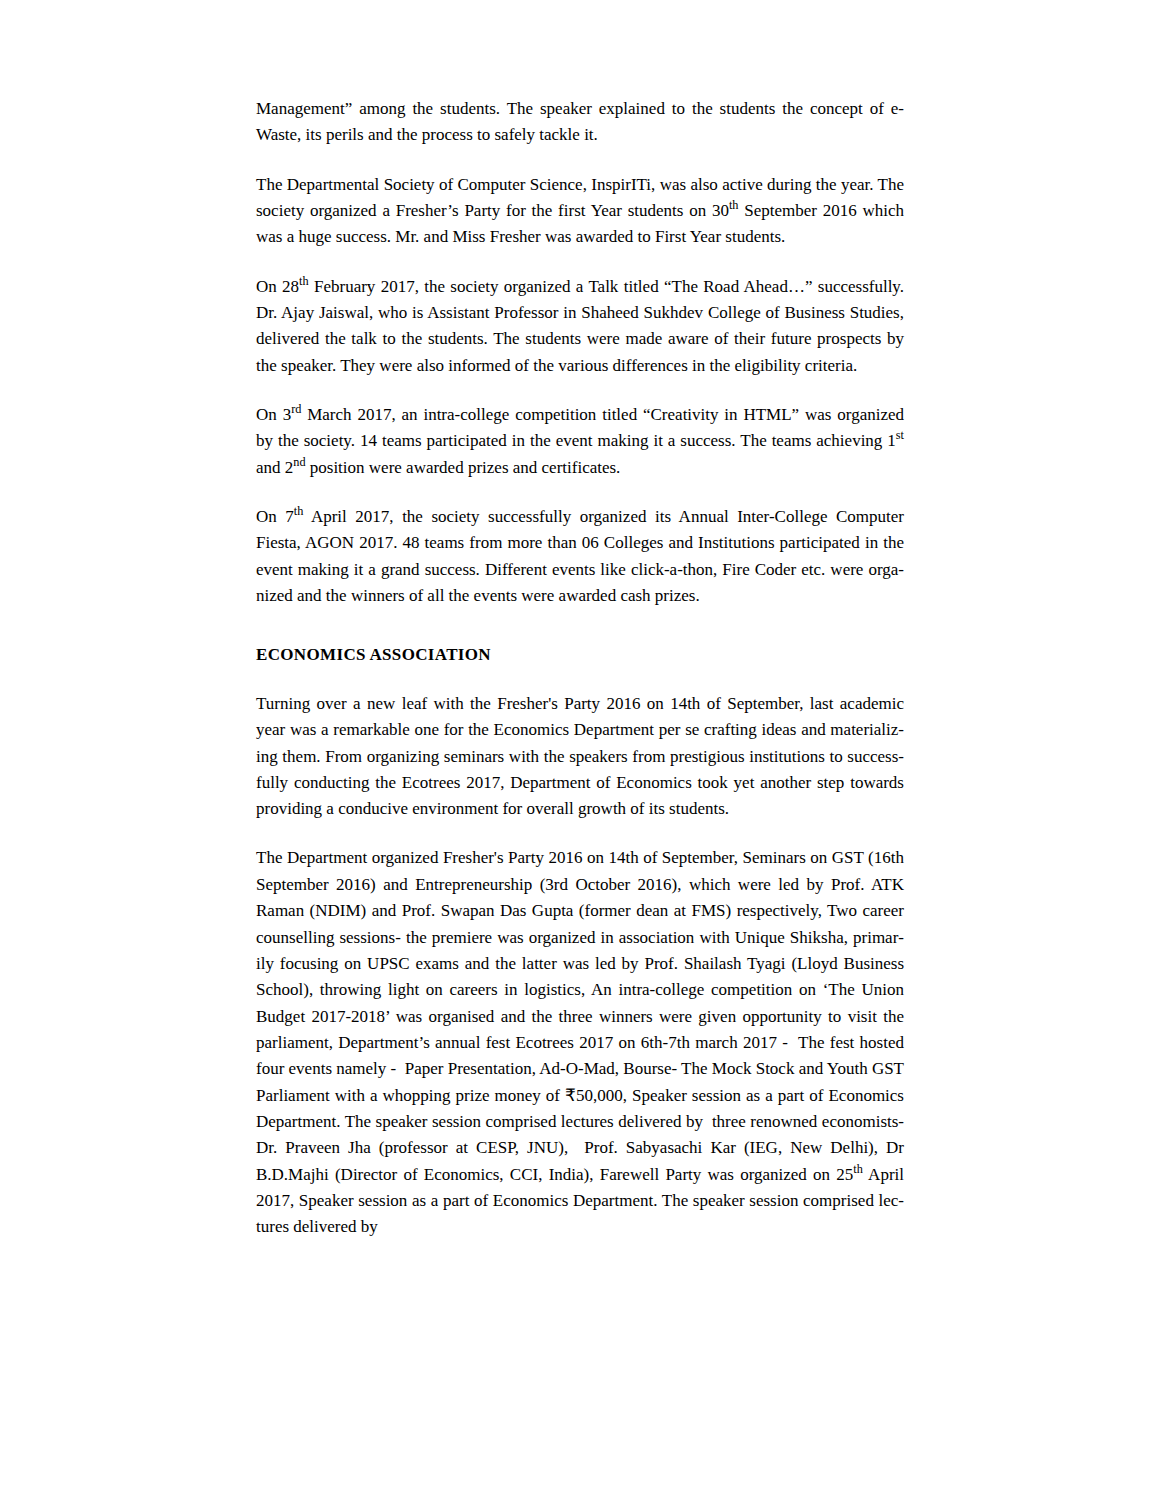Management” among the students. The speaker explained to the students the concept of e-Waste, its perils and the process to safely tackle it.
The Departmental Society of Computer Science, InspirITi, was also active during the year. The society organized a Fresher’s Party for the first Year students on 30th September 2016 which was a huge success. Mr. and Miss Fresher was awarded to First Year students.
On 28th February 2017, the society organized a Talk titled “The Road Ahead…” successfully. Dr. Ajay Jaiswal, who is Assistant Professor in Shaheed Sukhdev College of Business Studies, delivered the talk to the students. The students were made aware of their future prospects by the speaker. They were also informed of the various differences in the eligibility criteria.
On 3rd March 2017, an intra-college competition titled “Creativity in HTML” was organized by the society. 14 teams participated in the event making it a success. The teams achieving 1st and 2nd position were awarded prizes and certificates.
On 7th April 2017, the society successfully organized its Annual Inter-College Computer Fiesta, AGON 2017. 48 teams from more than 06 Colleges and Institutions participated in the event making it a grand success. Different events like click-a-thon, Fire Coder etc. were organized and the winners of all the events were awarded cash prizes.
ECONOMICS ASSOCIATION
Turning over a new leaf with the Fresher's Party 2016 on 14th of September, last academic year was a remarkable one for the Economics Department per se crafting ideas and materializing them. From organizing seminars with the speakers from prestigious institutions to successfully conducting the Ecotrees 2017, Department of Economics took yet another step towards providing a conducive environment for overall growth of its students.
The Department organized Fresher's Party 2016 on 14th of September, Seminars on GST (16th September 2016) and Entrepreneurship (3rd October 2016), which were led by Prof. ATK Raman (NDIM) and Prof. Swapan Das Gupta (former dean at FMS) respectively, Two career counselling sessions- the premiere was organized in association with Unique Shiksha, primarily focusing on UPSC exams and the latter was led by Prof. Shailash Tyagi (Lloyd Business School), throwing light on careers in logistics, An intra-college competition on ‘The Union Budget 2017-2018’ was organised and the three winners were given opportunity to visit the parliament, Department’s annual fest Ecotrees 2017 on 6th-7th march 2017 - The fest hosted four events namely - Paper Presentation, Ad-O-Mad, Bourse- The Mock Stock and Youth GST Parliament with a whopping prize money of ₹50,000, Speaker session as a part of Economics Department. The speaker session comprised lectures delivered by three renowned economists-Dr. Praveen Jha (professor at CESP, JNU), Prof. Sabyasachi Kar (IEG, New Delhi), Dr B.D.Majhi (Director of Economics, CCI, India), Farewell Party was organized on 25th April 2017, Speaker session as a part of Economics Department. The speaker session comprised lectures delivered by